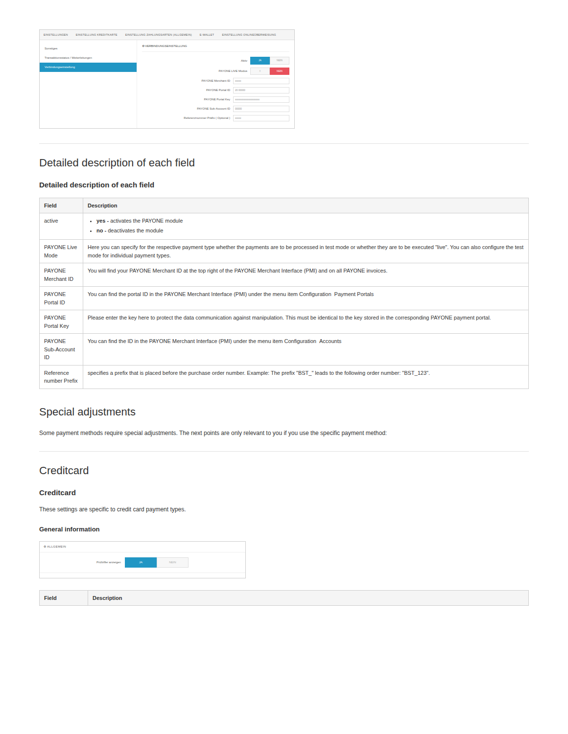EINSTELLUNGEN EINSTELLUNG KREDITKARTE EINSTELLUNG ZAHLUNGSARTEN (ALLGEMEIN) E-WALLET EINSTELLUNG ONLINEÜBERWEISUNG
Sonstiges
Transaktionsstatus / Weiterleitungen
Verbindungseinstellung
⚙ VERBINDUNGSEINSTELLUNG
Aktiv
JA NEIN
PAYONE LIVE Modus
XNEIN
PAYONE Merchant ID
xxxxx
PAYONE Portal ID
20 00000
PAYONE Portal Key
xxxxxxxxxxxxxxxxxxxx
PAYONE Sub-Account ID
00000
Referenznummer Präfix ( Optional )
xxxxx
Detailed description of each field
Detailed description of each field
| Field | Description |
| --- | --- |
| active | yes - activates the PAYONE module no - deactivates the module |
| PAYONE Live Mode | Here you can specify for the respective payment type whether the payments are to be processed in test mode or whether they are to be executed "live". You can also configure the test mode for individual payment types. |
| PAYONE Merchant ID | You will find your PAYONE Merchant ID at the top right of the PAYONE Merchant Interface (PMI) and on all PAYONE invoices. |
| PAYONE Portal ID | You can find the portal ID in the PAYONE Merchant Interface (PMI) under the menu item Configuration Payment Portals |
| PAYONE Portal Key | Please enter the key here to protect the data communication against manipulation. This must be identical to the key stored in the corresponding PAYONE payment portal. |
| PAYONE Sub-Account ID | You can find the ID in the PAYONE Merchant Interface (PMI) under the menu item Configuration Accounts |
| Reference number Prefix | specifies a prefix that is placed before the purchase order number. Example: The prefix "BST_" leads to the following order number: "BST_123". |
Special adjustments
Some payment methods require special adjustments. The next points are only relevant to you if you use the specific payment method:
Creditcard
Creditcard
These settings are specific to credit card payment types.
General information
⚙ ALLGEMEIN
Prüfziffer anzeigen
JA NEIN
| Field | Description |
| --- | --- |